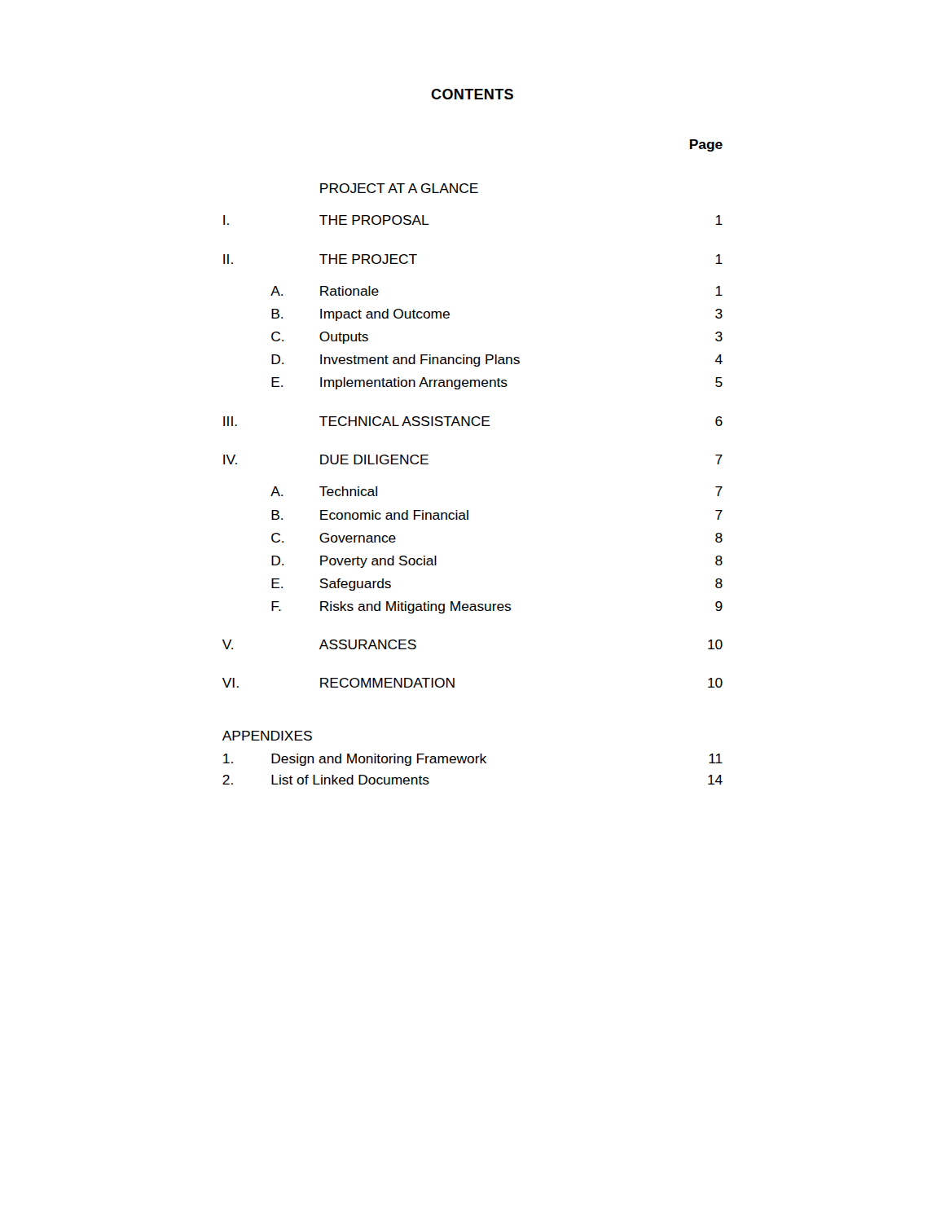CONTENTS
Page
| | | PROJECT AT A GLANCE | |
| I. | | THE PROPOSAL | 1 |
| II. | | THE PROJECT | 1 |
| | A. | Rationale | 1 |
| | B. | Impact and Outcome | 3 |
| | C. | Outputs | 3 |
| | D. | Investment and Financing Plans | 4 |
| | E. | Implementation Arrangements | 5 |
| III. | | TECHNICAL ASSISTANCE | 6 |
| IV. | | DUE DILIGENCE | 7 |
| | A. | Technical | 7 |
| | B. | Economic and Financial | 7 |
| | C. | Governance | 8 |
| | D. | Poverty and Social | 8 |
| | E. | Safeguards | 8 |
| | F. | Risks and Mitigating Measures | 9 |
| V. | | ASSURANCES | 10 |
| VI. | | RECOMMENDATION | 10 |
APPENDIXES
| 1. | Design and Monitoring Framework | 11 |
| 2. | List of Linked Documents | 14 |